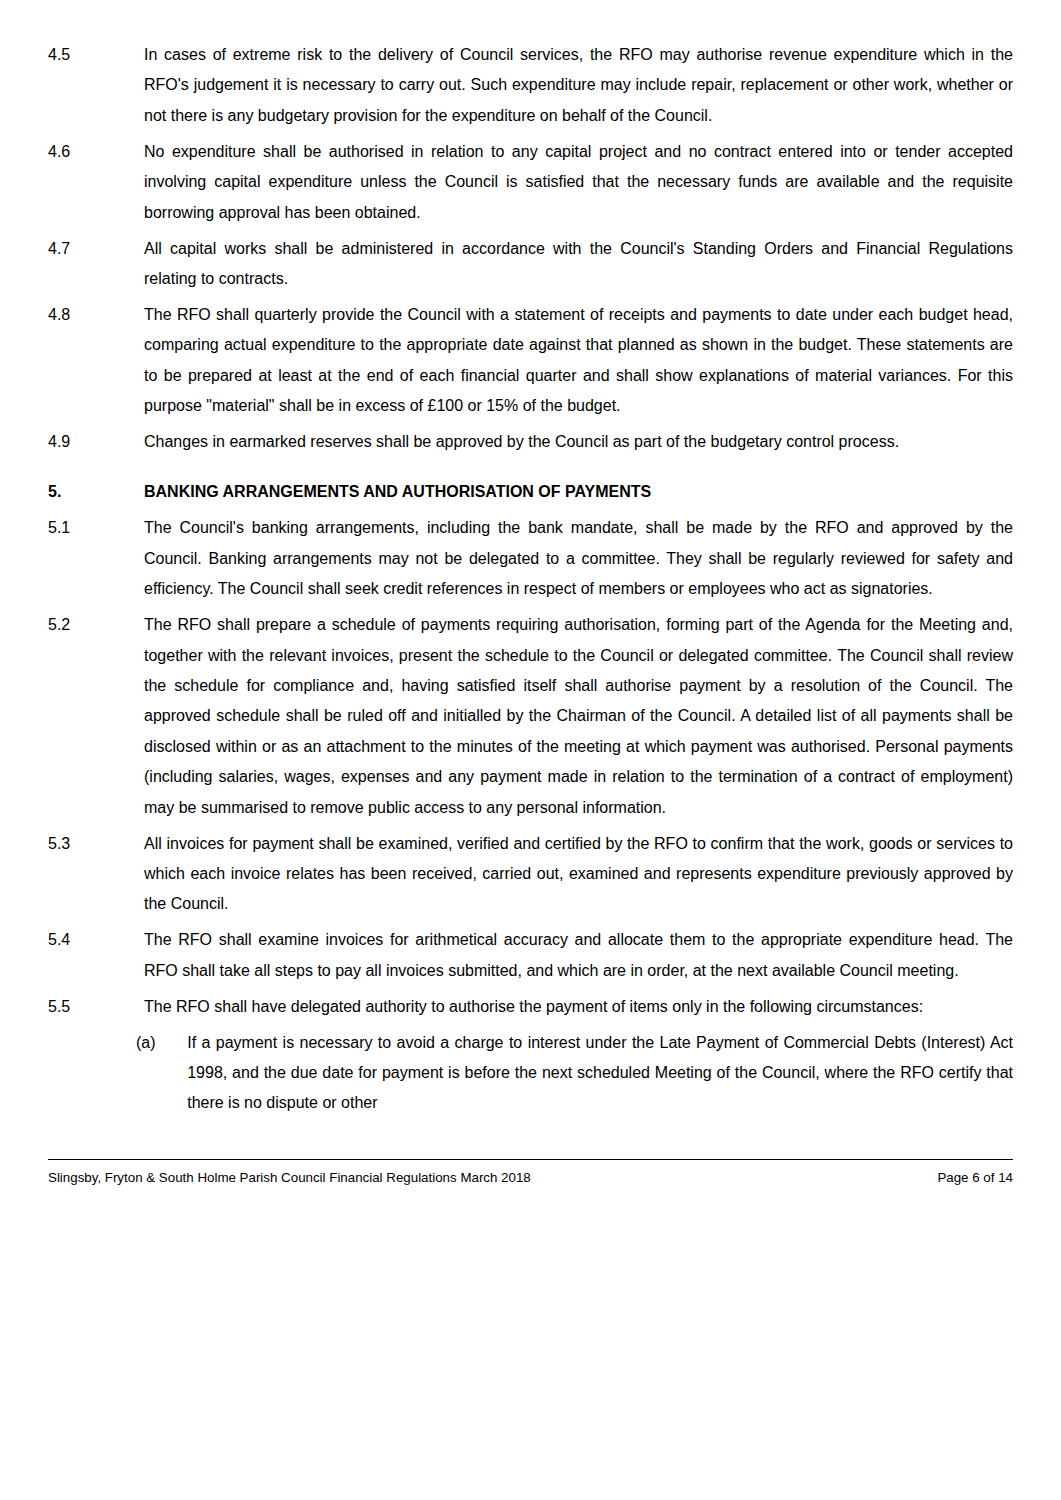4.5
In cases of extreme risk to the delivery of Council services, the RFO may authorise revenue expenditure which in the RFO's judgement it is necessary to carry out. Such expenditure may include repair, replacement or other work, whether or not there is any budgetary provision for the expenditure on behalf of the Council.
4.6
No expenditure shall be authorised in relation to any capital project and no contract entered into or tender accepted involving capital expenditure unless the Council is satisfied that the necessary funds are available and the requisite borrowing approval has been obtained.
4.7
All capital works shall be administered in accordance with the Council's Standing Orders and Financial Regulations relating to contracts.
4.8
The RFO shall quarterly provide the Council with a statement of receipts and payments to date under each budget head, comparing actual expenditure to the appropriate date against that planned as shown in the budget. These statements are to be prepared at least at the end of each financial quarter and shall show explanations of material variances. For this purpose "material" shall be in excess of £100 or 15% of the budget.
4.9
Changes in earmarked reserves shall be approved by the Council as part of the budgetary control process.
5. BANKING ARRANGEMENTS AND AUTHORISATION OF PAYMENTS
5.1
The Council's banking arrangements, including the bank mandate, shall be made by the RFO and approved by the Council. Banking arrangements may not be delegated to a committee. They shall be regularly reviewed for safety and efficiency. The Council shall seek credit references in respect of members or employees who act as signatories.
5.2
The RFO shall prepare a schedule of payments requiring authorisation, forming part of the Agenda for the Meeting and, together with the relevant invoices, present the schedule to the Council or delegated committee. The Council shall review the schedule for compliance and, having satisfied itself shall authorise payment by a resolution of the Council. The approved schedule shall be ruled off and initialled by the Chairman of the Council. A detailed list of all payments shall be disclosed within or as an attachment to the minutes of the meeting at which payment was authorised. Personal payments (including salaries, wages, expenses and any payment made in relation to the termination of a contract of employment) may be summarised to remove public access to any personal information.
5.3
All invoices for payment shall be examined, verified and certified by the RFO to confirm that the work, goods or services to which each invoice relates has been received, carried out, examined and represents expenditure previously approved by the Council.
5.4
The RFO shall examine invoices for arithmetical accuracy and allocate them to the appropriate expenditure head. The RFO shall take all steps to pay all invoices submitted, and which are in order, at the next available Council meeting.
5.5
The RFO shall have delegated authority to authorise the payment of items only in the following circumstances:
(a)
If a payment is necessary to avoid a charge to interest under the Late Payment of Commercial Debts (Interest) Act 1998, and the due date for payment is before the next scheduled Meeting of the Council, where the RFO certify that there is no dispute or other
Slingsby, Fryton & South Holme Parish Council Financial Regulations March 2018 Page 6 of 14